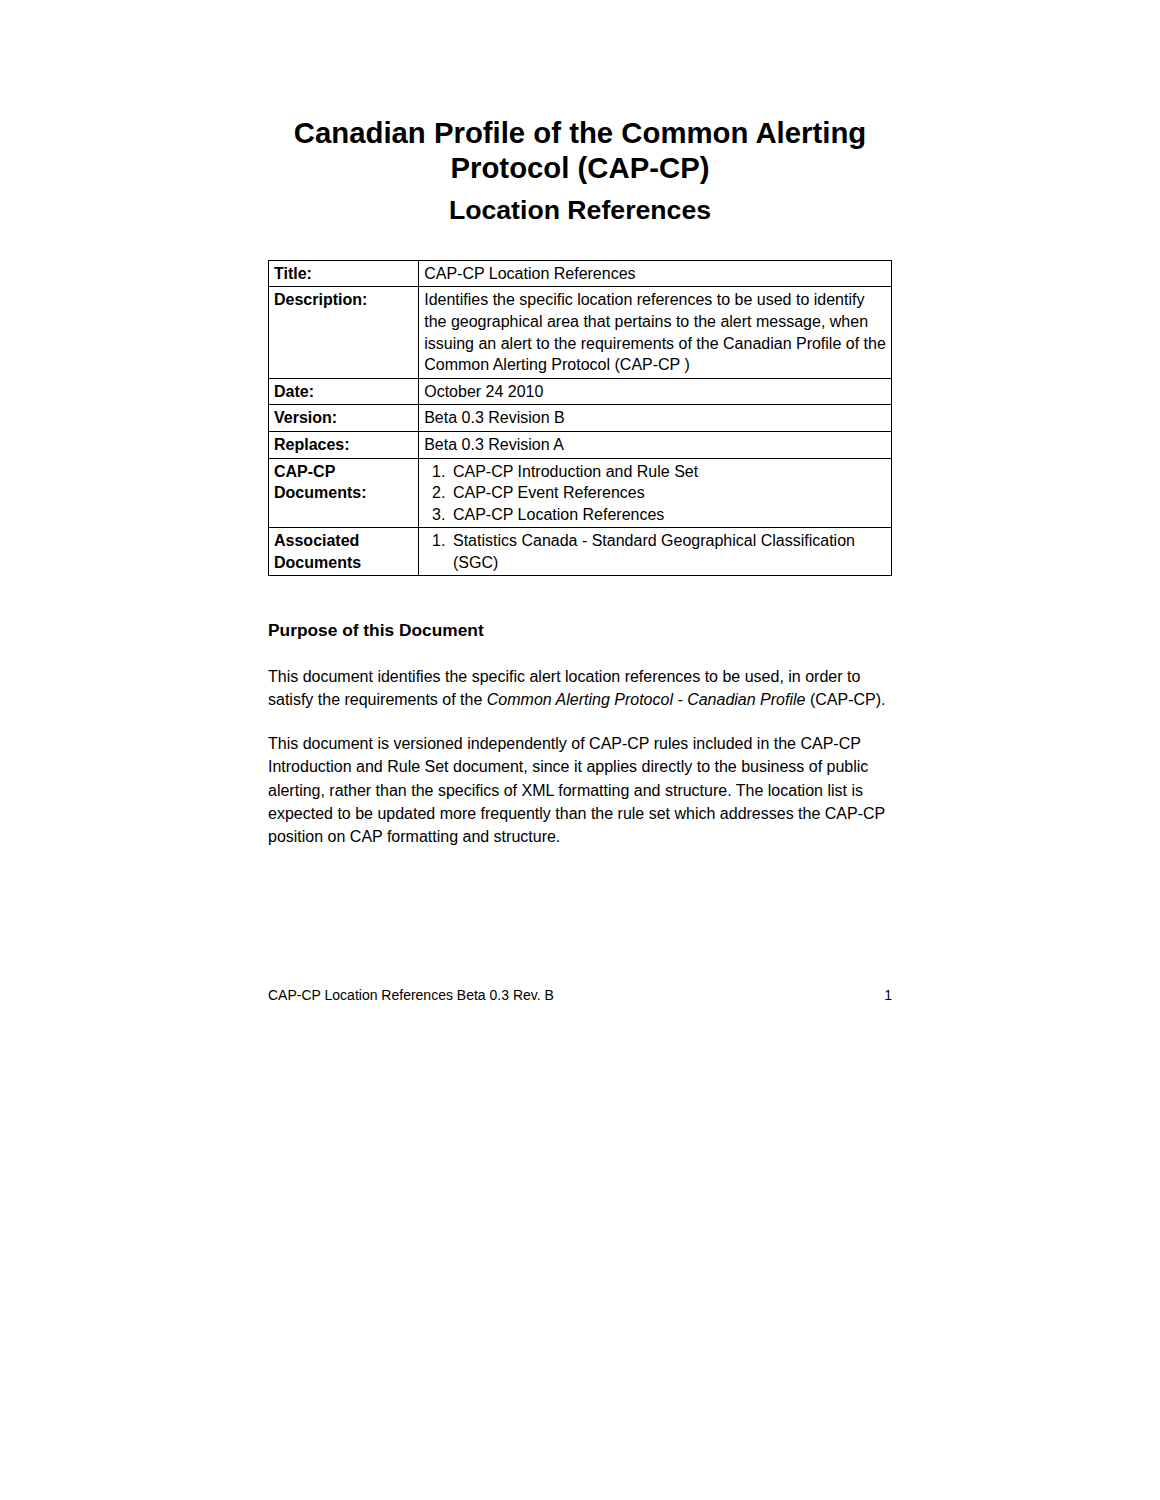Canadian Profile of the Common Alerting Protocol (CAP-CP)
Location References
| Title: | CAP-CP Location References |
| Description: | Identifies the specific location references to be used to identify the geographical area that pertains to the alert message, when issuing an alert to the requirements of the Canadian Profile of the Common Alerting Protocol (CAP-CP ) |
| Date: | October 24 2010 |
| Version: | Beta 0.3 Revision B |
| Replaces: | Beta 0.3 Revision A |
| CAP-CP Documents: | CAP-CP Introduction and Rule Set CAP-CP Event References CAP-CP Location References |
| Associated Documents | Statistics Canada - Standard Geographical Classification (SGC) |
Purpose of this Document
This document identifies the specific alert location references to be used, in order to satisfy the requirements of the Common Alerting Protocol - Canadian Profile (CAP-CP).
This document is versioned independently of CAP-CP rules included in the CAP-CP Introduction and Rule Set document, since it applies directly to the business of public alerting, rather than the specifics of XML formatting and structure. The location list is expected to be updated more frequently than the rule set which addresses the CAP-CP position on CAP formatting and structure.
CAP-CP Location References Beta 0.3 Rev. B 1